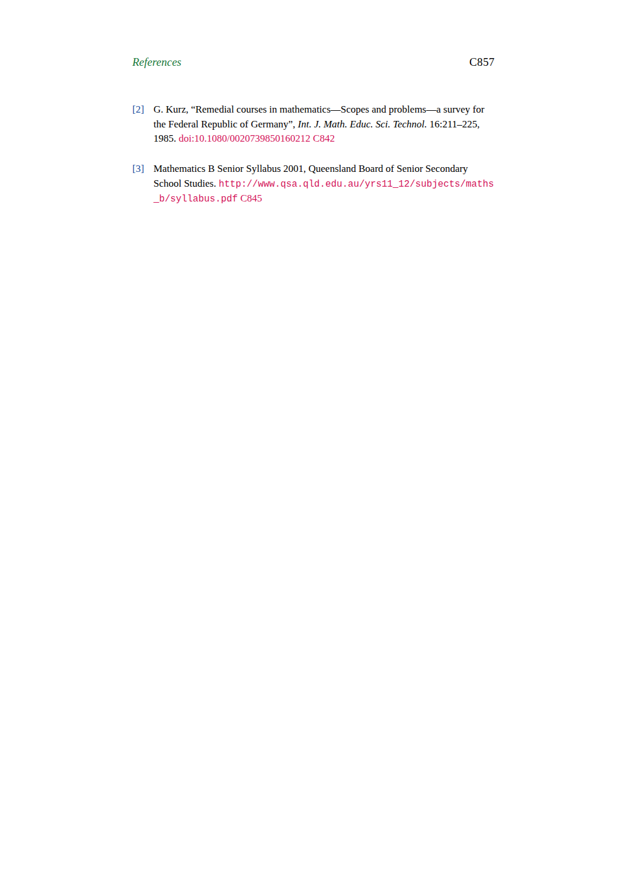References
C857
[2] G. Kurz, “Remedial courses in mathematics—Scopes and problems—a survey for the Federal Republic of Germany”, Int. J. Math. Educ. Sci. Technol. 16:211–225, 1985. doi:10.1080/0020739850160212 C842
[3] Mathematics B Senior Syllabus 2001, Queensland Board of Senior Secondary School Studies. http://www.qsa.qld.edu.au/yrs11_12/subjects/maths_b/syllabus.pdf C845